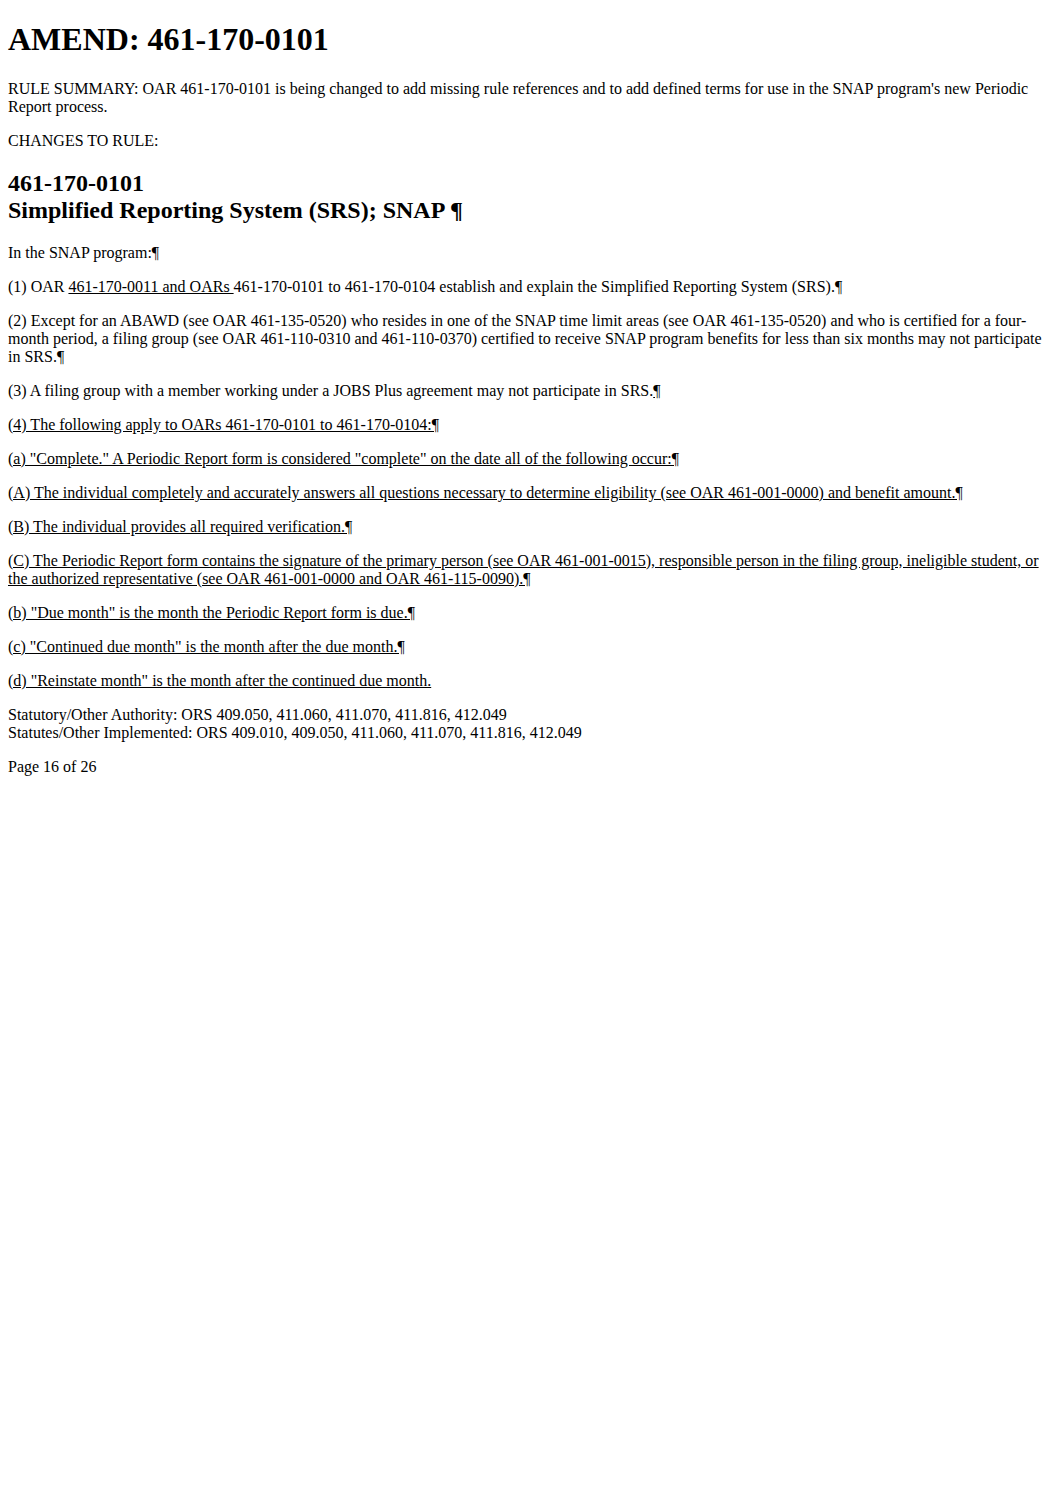AMEND: 461-170-0101
RULE SUMMARY: OAR 461-170-0101 is being changed to add missing rule references and to add defined terms for use in the SNAP program's new Periodic Report process.
CHANGES TO RULE:
461-170-0101
Simplified Reporting System (SRS); SNAP ¶
In the SNAP program:¶
(1) OAR 461-170-0011 and OARs 461-170-0101 to 461-170-0104 establish and explain the Simplified Reporting System (SRS).¶
(2) Except for an ABAWD (see OAR 461-135-0520) who resides in one of the SNAP time limit areas (see OAR 461-135-0520) and who is certified for a four-month period, a filing group (see OAR 461-110-0310 and 461-110-0370) certified to receive SNAP program benefits for less than six months may not participate in SRS.¶
(3) A filing group with a member working under a JOBS Plus agreement may not participate in SRS.¶
(4) The following apply to OARs 461-170-0101 to 461-170-0104:¶
(a) "Complete." A Periodic Report form is considered "complete" on the date all of the following occur:¶
(A) The individual completely and accurately answers all questions necessary to determine eligibility (see OAR 461-001-0000) and benefit amount.¶
(B) The individual provides all required verification.¶
(C) The Periodic Report form contains the signature of the primary person (see OAR 461-001-0015), responsible person in the filing group, ineligible student, or the authorized representative (see OAR 461-001-0000 and OAR 461-115-0090).¶
(b) "Due month" is the month the Periodic Report form is due.¶
(c) "Continued due month" is the month after the due month.¶
(d) "Reinstate month" is the month after the continued due month.
Statutory/Other Authority: ORS 409.050, 411.060, 411.070, 411.816, 412.049
Statutes/Other Implemented: ORS 409.010, 409.050, 411.060, 411.070, 411.816, 412.049
Page 16 of 26